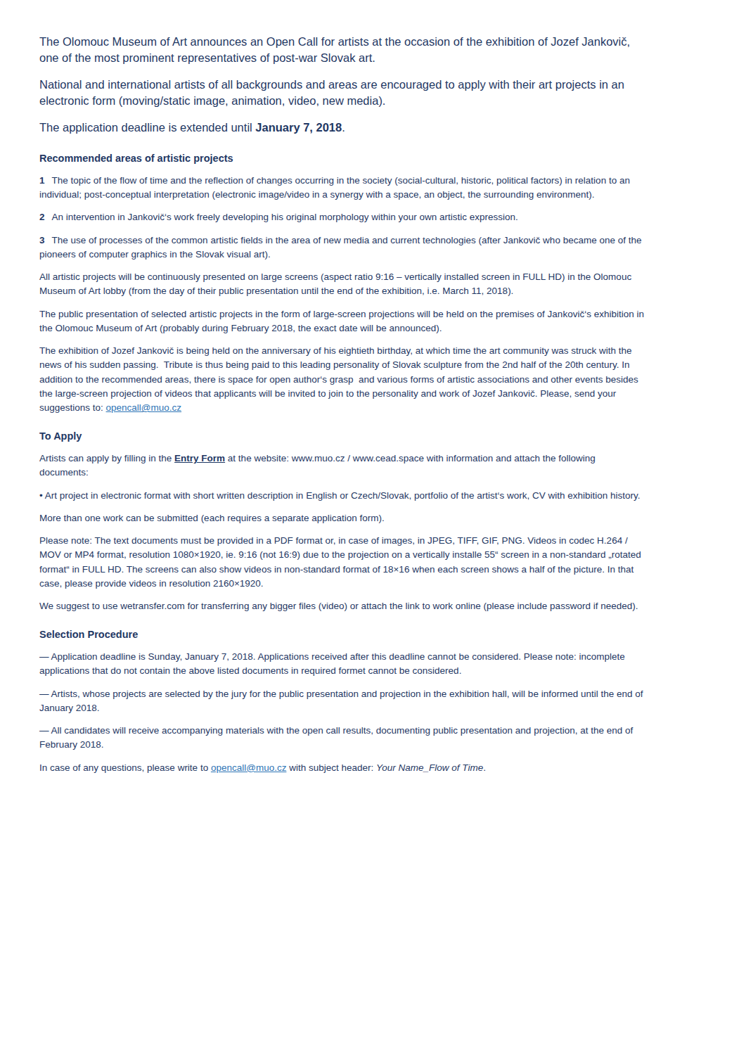The Olomouc Museum of Art announces an Open Call for artists at the occasion of the exhibition of Jozef Jankovič, one of the most prominent representatives of post-war Slovak art.
National and international artists of all backgrounds and areas are encouraged to apply with their art projects in an electronic form (moving/static image, animation, video, new media).
The application deadline is extended until January 7, 2018.
Recommended areas of artistic projects
1 The topic of the flow of time and the reflection of changes occurring in the society (social-cultural, historic, political factors) in relation to an individual; post-conceptual interpretation (electronic image/video in a synergy with a space, an object, the surrounding environment).
2 An intervention in Jankovič‘s work freely developing his original morphology within your own artistic expression.
3 The use of processes of the common artistic fields in the area of new media and current technologies (after Jankovič who became one of the pioneers of computer graphics in the Slovak visual art).
All artistic projects will be continuously presented on large screens (aspect ratio 9:16 – vertically installed screen in FULL HD) in the Olomouc Museum of Art lobby (from the day of their public presentation until the end of the exhibition, i.e. March 11, 2018).
The public presentation of selected artistic projects in the form of large-screen projections will be held on the premises of Jankovič‘s exhibition in the Olomouc Museum of Art (probably during February 2018, the exact date will be announced).
The exhibition of Jozef Jankovič is being held on the anniversary of his eightieth birthday, at which time the art community was struck with the news of his sudden passing. Tribute is thus being paid to this leading personality of Slovak sculpture from the 2nd half of the 20th century. In addition to the recommended areas, there is space for open author‘s grasp and various forms of artistic associations and other events besides the large-screen projection of videos that applicants will be invited to join to the personality and work of Jozef Jankovič. Please, send your suggestions to: opencall@muo.cz
To Apply
Artists can apply by filling in the Entry Form at the website: www.muo.cz / www.cead.space with information and attach the following documents:
• Art project in electronic format with short written description in English or Czech/Slovak, portfolio of the artist‘s work, CV with exhibition history.
More than one work can be submitted (each requires a separate application form).
Please note: The text documents must be provided in a PDF format or, in case of images, in JPEG, TIFF, GIF, PNG. Videos in codec H.264 / MOV or MP4 format, resolution 1080×1920, ie. 9:16 (not 16:9) due to the projection on a vertically installe 55“ screen in a non-standard „rotated format“ in FULL HD. The screens can also show videos in non-standard format of 18×16 when each screen shows a half of the picture. In that case, please provide videos in resolution 2160×1920.
We suggest to use wetransfer.com for transferring any bigger files (video) or attach the link to work online (please include password if needed).
Selection Procedure
— Application deadline is Sunday, January 7, 2018. Applications received after this deadline cannot be considered. Please note: incomplete applications that do not contain the above listed documents in required formet cannot be considered.
— Artists, whose projects are selected by the jury for the public presentation and projection in the exhibition hall, will be informed until the end of January 2018.
— All candidates will receive accompanying materials with the open call results, documenting public presentation and projection, at the end of February 2018.
In case of any questions, please write to opencall@muo.cz with subject header: Your Name_Flow of Time.